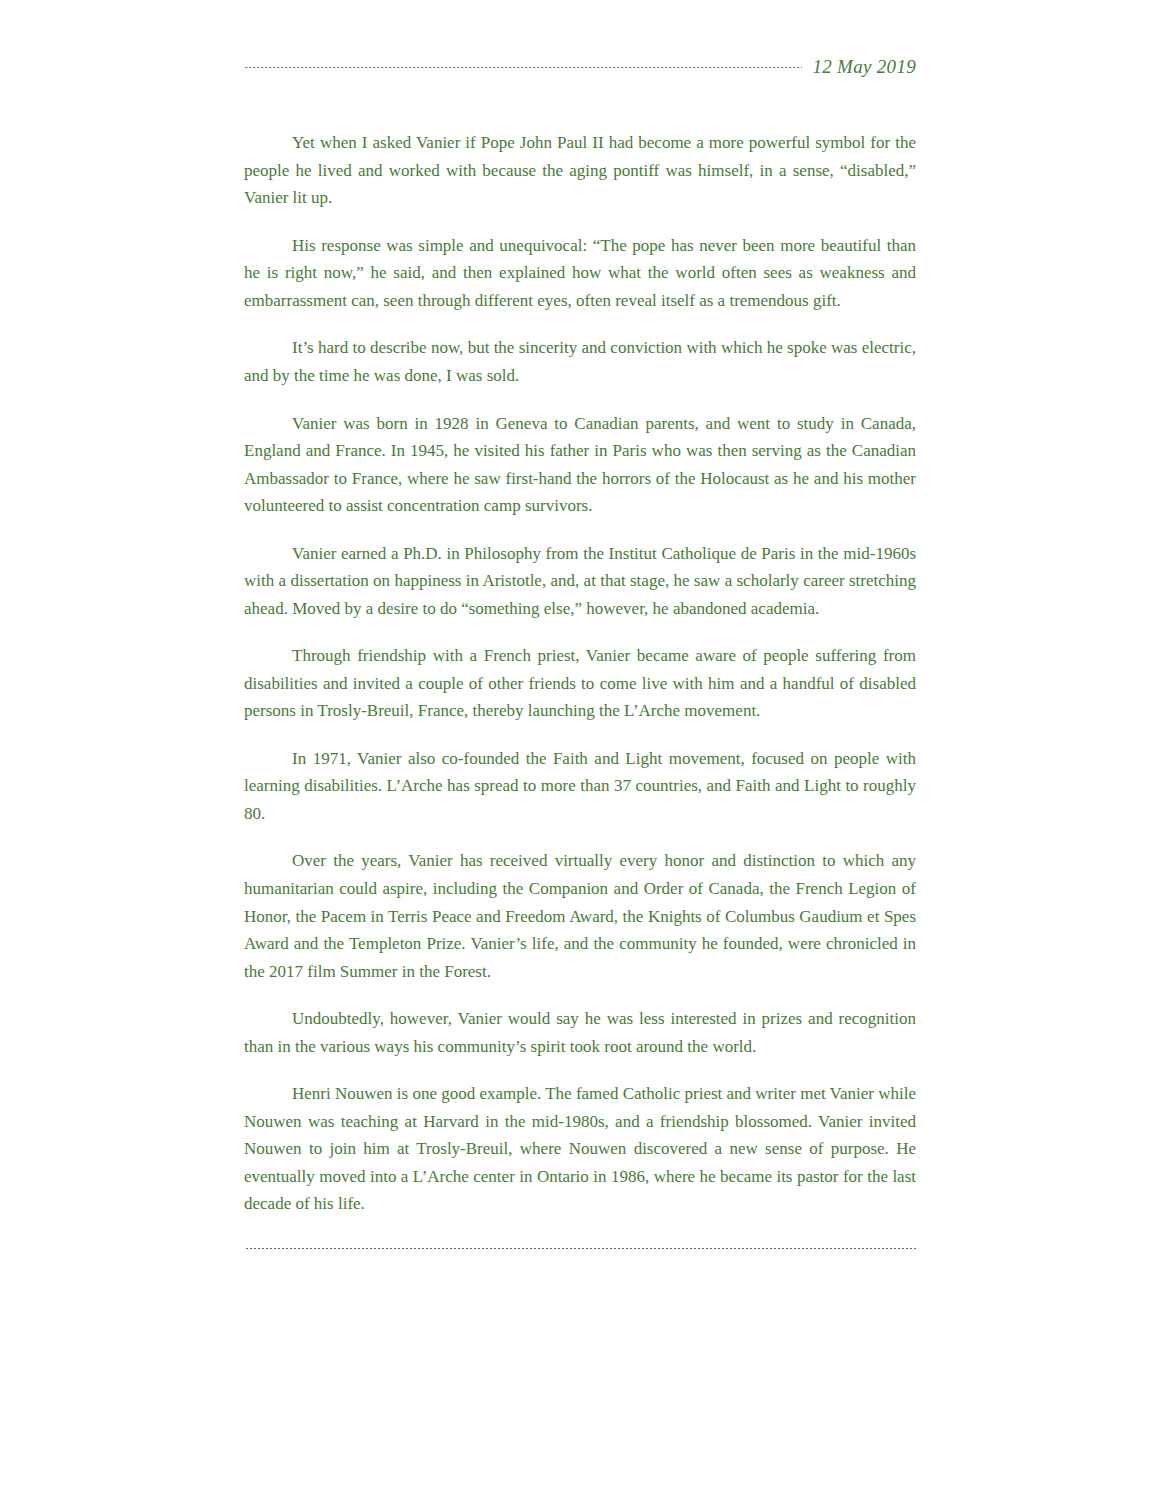12 May 2019
Yet when I asked Vanier if Pope John Paul II had become a more powerful symbol for the people he lived and worked with because the aging pontiff was himself, in a sense, “disabled,” Vanier lit up.
His response was simple and unequivocal: “The pope has never been more beautiful than he is right now,” he said, and then explained how what the world often sees as weakness and embarrassment can, seen through different eyes, often reveal itself as a tremendous gift.
It’s hard to describe now, but the sincerity and conviction with which he spoke was electric, and by the time he was done, I was sold.
Vanier was born in 1928 in Geneva to Canadian parents, and went to study in Canada, England and France. In 1945, he visited his father in Paris who was then serving as the Canadian Ambassador to France, where he saw first-hand the horrors of the Holocaust as he and his mother volunteered to assist concentration camp survivors.
Vanier earned a Ph.D. in Philosophy from the Institut Catholique de Paris in the mid-1960s with a dissertation on happiness in Aristotle, and, at that stage, he saw a scholarly career stretching ahead. Moved by a desire to do “something else,” however, he abandoned academia.
Through friendship with a French priest, Vanier became aware of people suffering from disabilities and invited a couple of other friends to come live with him and a handful of disabled persons in Trosly-Breuil, France, thereby launching the L’Arche movement.
In 1971, Vanier also co-founded the Faith and Light movement, focused on people with learning disabilities. L’Arche has spread to more than 37 countries, and Faith and Light to roughly 80.
Over the years, Vanier has received virtually every honor and distinction to which any humanitarian could aspire, including the Companion and Order of Canada, the French Legion of Honor, the Pacem in Terris Peace and Freedom Award, the Knights of Columbus Gaudium et Spes Award and the Templeton Prize. Vanier’s life, and the community he founded, were chronicled in the 2017 film Summer in the Forest.
Undoubtedly, however, Vanier would say he was less interested in prizes and recognition than in the various ways his community’s spirit took root around the world.
Henri Nouwen is one good example. The famed Catholic priest and writer met Vanier while Nouwen was teaching at Harvard in the mid-1980s, and a friendship blossomed. Vanier invited Nouwen to join him at Trosly-Breuil, where Nouwen discovered a new sense of purpose. He eventually moved into a L’Arche center in Ontario in 1986, where he became its pastor for the last decade of his life.